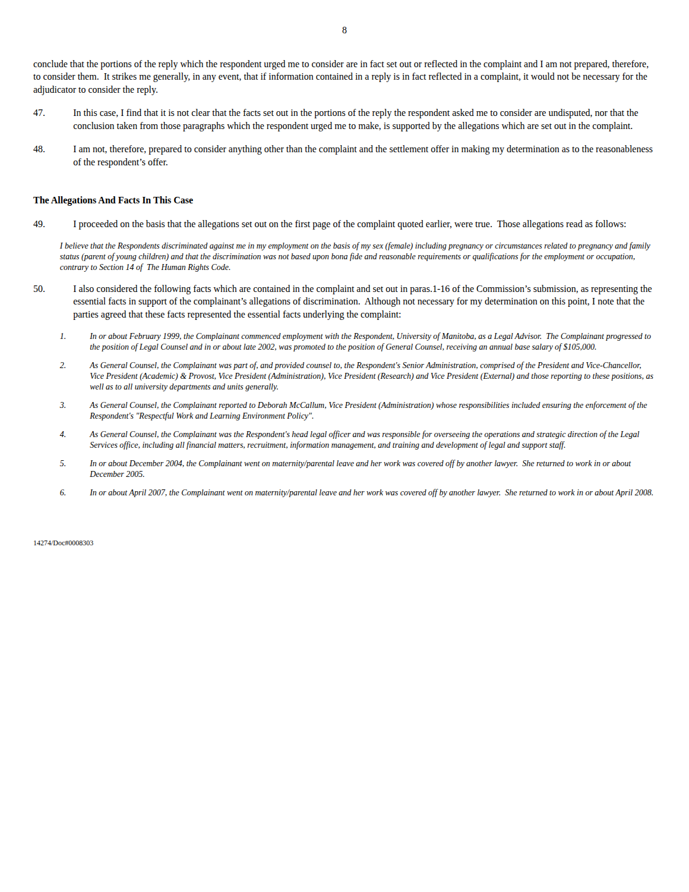8
conclude that the portions of the reply which the respondent urged me to consider are in fact set out or reflected in the complaint and I am not prepared, therefore, to consider them. It strikes me generally, in any event, that if information contained in a reply is in fact reflected in a complaint, it would not be necessary for the adjudicator to consider the reply.
47.
In this case, I find that it is not clear that the facts set out in the portions of the reply the respondent asked me to consider are undisputed, nor that the conclusion taken from those paragraphs which the respondent urged me to make, is supported by the allegations which are set out in the complaint.
48.
I am not, therefore, prepared to consider anything other than the complaint and the settlement offer in making my determination as to the reasonableness of the respondent’s offer.
The Allegations And Facts In This Case
49.
I proceeded on the basis that the allegations set out on the first page of the complaint quoted earlier, were true. Those allegations read as follows:
I believe that the Respondents discriminated against me in my employment on the basis of my sex (female) including pregnancy or circumstances related to pregnancy and family status (parent of young children) and that the discrimination was not based upon bona fide and reasonable requirements or qualifications for the employment or occupation, contrary to Section 14 of The Human Rights Code.
50.
I also considered the following facts which are contained in the complaint and set out in paras.1-16 of the Commission’s submission, as representing the essential facts in support of the complainant’s allegations of discrimination. Although not necessary for my determination on this point, I note that the parties agreed that these facts represented the essential facts underlying the complaint:
1.
In or about February 1999, the Complainant commenced employment with the Respondent, University of Manitoba, as a Legal Advisor. The Complainant progressed to the position of Legal Counsel and in or about late 2002, was promoted to the position of General Counsel, receiving an annual base salary of $105,000.
2.
As General Counsel, the Complainant was part of, and provided counsel to, the Respondent's Senior Administration, comprised of the President and Vice-Chancellor, Vice President (Academic) & Provost, Vice President (Administration), Vice President (Research) and Vice President (External) and those reporting to these positions, as well as to all university departments and units generally.
3.
As General Counsel, the Complainant reported to Deborah McCallum, Vice President (Administration) whose responsibilities included ensuring the enforcement of the Respondent's "Respectful Work and Learning Environment Policy".
4.
As General Counsel, the Complainant was the Respondent's head legal officer and was responsible for overseeing the operations and strategic direction of the Legal Services office, including all financial matters, recruitment, information management, and training and development of legal and support staff.
5.
In or about December 2004, the Complainant went on maternity/parental leave and her work was covered off by another lawyer. She returned to work in or about December 2005.
6.
In or about April 2007, the Complainant went on maternity/parental leave and her work was covered off by another lawyer. She returned to work in or about April 2008.
14274/Doc#0008303